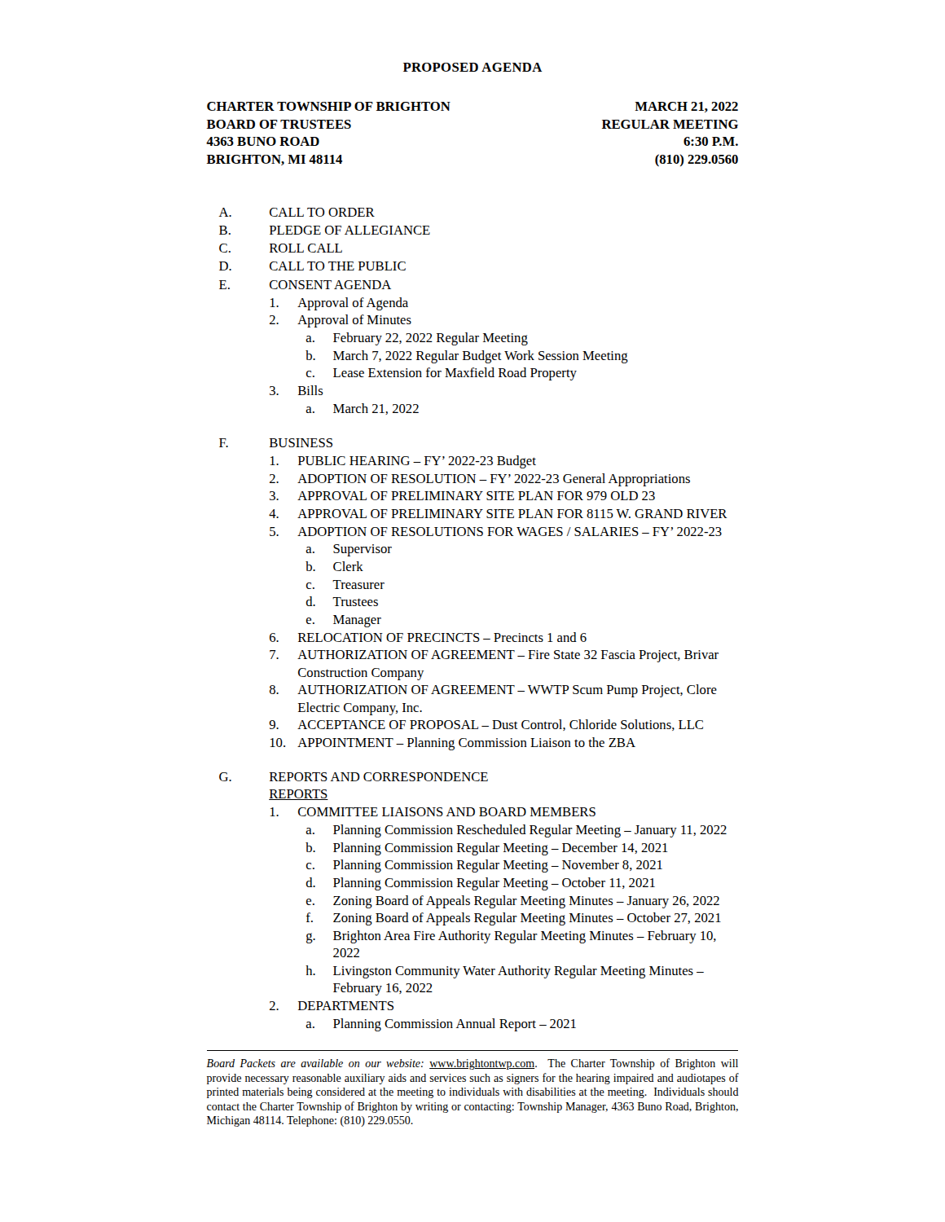PROPOSED AGENDA
| CHARTER TOWNSHIP OF BRIGHTON | MARCH 21, 2022 |
| BOARD OF TRUSTEES | REGULAR MEETING |
| 4363 BUNO ROAD | 6:30 P.M. |
| BRIGHTON, MI 48114 | (810) 229.0560 |
A. CALL TO ORDER
B. PLEDGE OF ALLEGIANCE
C. ROLL CALL
D. CALL TO THE PUBLIC
E. CONSENT AGENDA
1. Approval of Agenda
2. Approval of Minutes
a. February 22, 2022 Regular Meeting
b. March 7, 2022 Regular Budget Work Session Meeting
c. Lease Extension for Maxfield Road Property
3. Bills
a. March 21, 2022
F. BUSINESS
1. PUBLIC HEARING – FY’ 2022-23 Budget
2. ADOPTION OF RESOLUTION – FY’ 2022-23 General Appropriations
3. APPROVAL OF PRELIMINARY SITE PLAN FOR 979 OLD 23
4. APPROVAL OF PRELIMINARY SITE PLAN FOR 8115 W. GRAND RIVER
5. ADOPTION OF RESOLUTIONS FOR WAGES / SALARIES – FY’ 2022-23
a. Supervisor
b. Clerk
c. Treasurer
d. Trustees
e. Manager
6. RELOCATION OF PRECINCTS – Precincts 1 and 6
7. AUTHORIZATION OF AGREEMENT – Fire State 32 Fascia Project, Brivar Construction Company
8. AUTHORIZATION OF AGREEMENT – WWTP Scum Pump Project, Clore Electric Company, Inc.
9. ACCEPTANCE OF PROPOSAL – Dust Control, Chloride Solutions, LLC
10. APPOINTMENT – Planning Commission Liaison to the ZBA
G. REPORTS AND CORRESPONDENCE
REPORTS
1. COMMITTEE LIAISONS AND BOARD MEMBERS
a. Planning Commission Rescheduled Regular Meeting – January 11, 2022
b. Planning Commission Regular Meeting – December 14, 2021
c. Planning Commission Regular Meeting – November 8, 2021
d. Planning Commission Regular Meeting – October 11, 2021
e. Zoning Board of Appeals Regular Meeting Minutes – January 26, 2022
f. Zoning Board of Appeals Regular Meeting Minutes – October 27, 2021
g. Brighton Area Fire Authority Regular Meeting Minutes – February 10, 2022
h. Livingston Community Water Authority Regular Meeting Minutes – February 16, 2022
2. DEPARTMENTS
a. Planning Commission Annual Report – 2021
Board Packets are available on our website: www.brightontwp.com. The Charter Township of Brighton will provide necessary reasonable auxiliary aids and services such as signers for the hearing impaired and audiotapes of printed materials being considered at the meeting to individuals with disabilities at the meeting. Individuals should contact the Charter Township of Brighton by writing or contacting: Township Manager, 4363 Buno Road, Brighton, Michigan 48114. Telephone: (810) 229.0550.